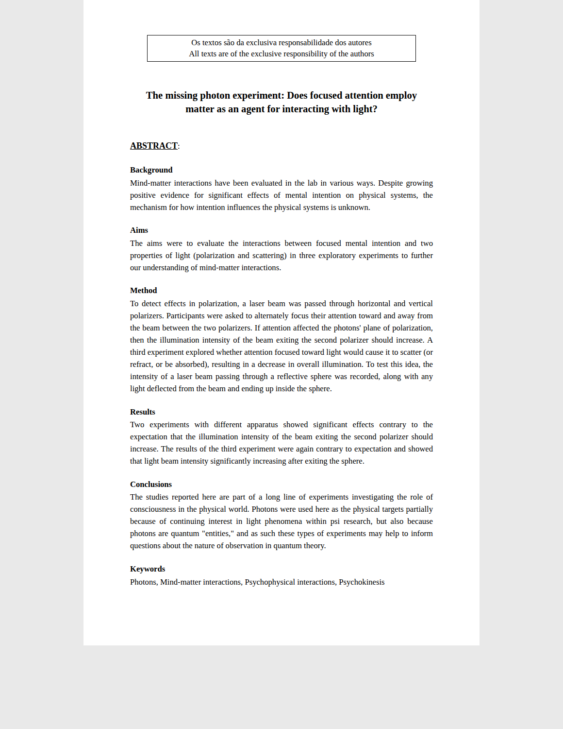Os textos são da exclusiva responsabilidade dos autores
All texts are of the exclusive responsibility of the authors
The missing photon experiment: Does focused attention employ matter as an agent for interacting with light?
ABSTRACT
:
Background
Mind-matter interactions have been evaluated in the lab in various ways. Despite growing positive evidence for significant effects of mental intention on physical systems, the mechanism for how intention influences the physical systems is unknown.
Aims
The aims were to evaluate the interactions between focused mental intention and two properties of light (polarization and scattering) in three exploratory experiments to further our understanding of mind-matter interactions.
Method
To detect effects in polarization, a laser beam was passed through horizontal and vertical polarizers. Participants were asked to alternately focus their attention toward and away from the beam between the two polarizers. If attention affected the photons' plane of polarization, then the illumination intensity of the beam exiting the second polarizer should increase. A third experiment explored whether attention focused toward light would cause it to scatter (or refract, or be absorbed), resulting in a decrease in overall illumination. To test this idea, the intensity of a laser beam passing through a reflective sphere was recorded, along with any light deflected from the beam and ending up inside the sphere.
Results
Two experiments with different apparatus showed significant effects contrary to the expectation that the illumination intensity of the beam exiting the second polarizer should increase. The results of the third experiment were again contrary to expectation and showed that light beam intensity significantly increasing after exiting the sphere.
Conclusions
The studies reported here are part of a long line of experiments investigating the role of consciousness in the physical world. Photons were used here as the physical targets partially because of continuing interest in light phenomena within psi research, but also because photons are quantum "entities," and as such these types of experiments may help to inform questions about the nature of observation in quantum theory.
Keywords
Photons, Mind-matter interactions, Psychophysical interactions, Psychokinesis